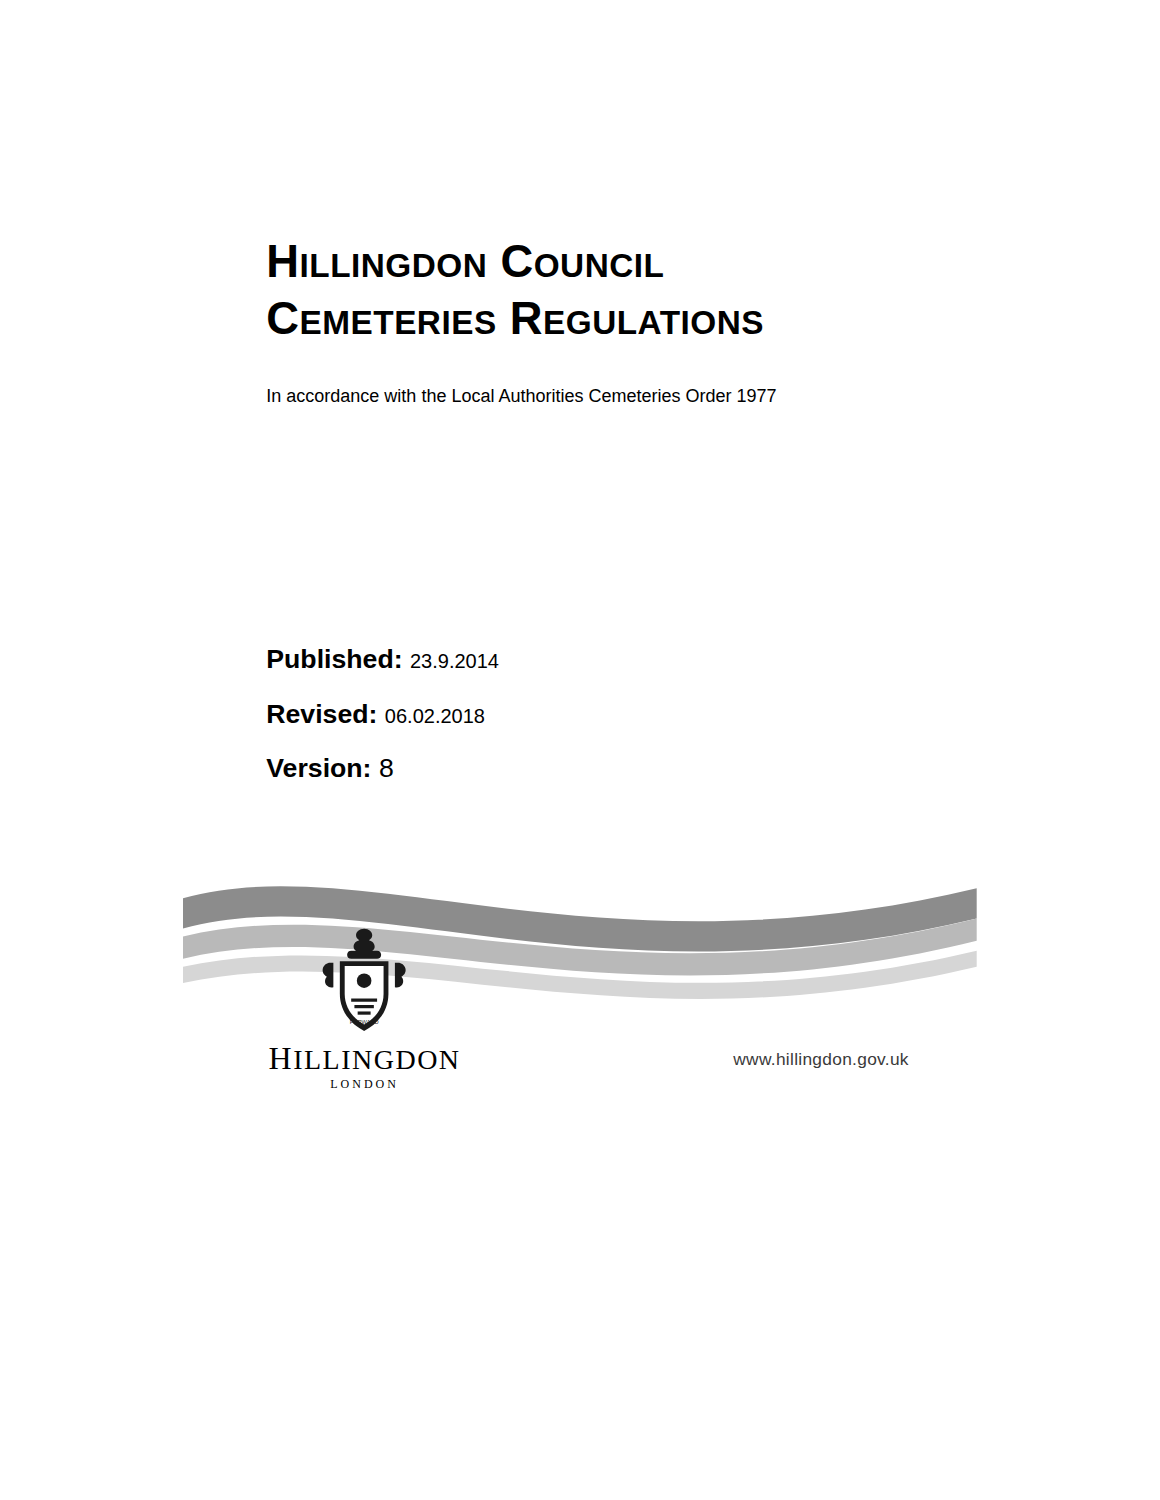HILLINGDON COUNCIL
CEMETERIES REGULATIONS
In accordance with the Local Authorities Cemeteries Order 1977
Published: 23.9.2014
Revised: 06.02.2018
Version: 8
FORWARD
HILLINGDON
LONDON
www.hillingdon.gov.uk